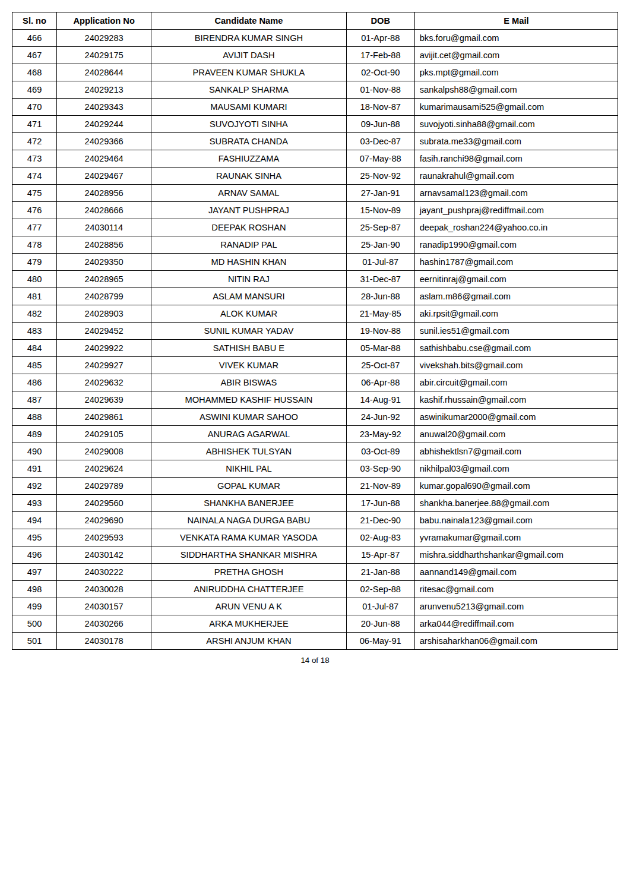| Sl. no | Application No | Candidate Name | DOB | E Mail |
| --- | --- | --- | --- | --- |
| 466 | 24029283 | BIRENDRA KUMAR SINGH | 01-Apr-88 | bks.foru@gmail.com |
| 467 | 24029175 | AVIJIT DASH | 17-Feb-88 | avijit.cet@gmail.com |
| 468 | 24028644 | PRAVEEN KUMAR SHUKLA | 02-Oct-90 | pks.mpt@gmail.com |
| 469 | 24029213 | SANKALP SHARMA | 01-Nov-88 | sankalpsh88@gmail.com |
| 470 | 24029343 | MAUSAMI KUMARI | 18-Nov-87 | kumarimausami525@gmail.com |
| 471 | 24029244 | SUVOJYOTI SINHA | 09-Jun-88 | suvojyoti.sinha88@gmail.com |
| 472 | 24029366 | SUBRATA CHANDA | 03-Dec-87 | subrata.me33@gmail.com |
| 473 | 24029464 | FASHIUZZAMA | 07-May-88 | fasih.ranchi98@gmail.com |
| 474 | 24029467 | RAUNAK SINHA | 25-Nov-92 | raunakrahul@gmail.com |
| 475 | 24028956 | ARNAV SAMAL | 27-Jan-91 | arnavsamal123@gmail.com |
| 476 | 24028666 | JAYANT PUSHPRAJ | 15-Nov-89 | jayant_pushpraj@rediffmail.com |
| 477 | 24030114 | DEEPAK ROSHAN | 25-Sep-87 | deepak_roshan224@yahoo.co.in |
| 478 | 24028856 | RANADIP PAL | 25-Jan-90 | ranadip1990@gmail.com |
| 479 | 24029350 | MD HASHIN KHAN | 01-Jul-87 | hashin1787@gmail.com |
| 480 | 24028965 | NITIN RAJ | 31-Dec-87 | eernitinraj@gmail.com |
| 481 | 24028799 | ASLAM MANSURI | 28-Jun-88 | aslam.m86@gmail.com |
| 482 | 24028903 | ALOK KUMAR | 21-May-85 | aki.rpsit@gmail.com |
| 483 | 24029452 | SUNIL KUMAR YADAV | 19-Nov-88 | sunil.ies51@gmail.com |
| 484 | 24029922 | SATHISH BABU E | 05-Mar-88 | sathishbabu.cse@gmail.com |
| 485 | 24029927 | VIVEK KUMAR | 25-Oct-87 | vivekshah.bits@gmail.com |
| 486 | 24029632 | ABIR BISWAS | 06-Apr-88 | abir.circuit@gmail.com |
| 487 | 24029639 | MOHAMMED KASHIF HUSSAIN | 14-Aug-91 | kashif.rhussain@gmail.com |
| 488 | 24029861 | ASWINI KUMAR SAHOO | 24-Jun-92 | aswinikumar2000@gmail.com |
| 489 | 24029105 | ANURAG AGARWAL | 23-May-92 | anuwal20@gmail.com |
| 490 | 24029008 | ABHISHEK TULSYAN | 03-Oct-89 | abhishektlsn7@gmail.com |
| 491 | 24029624 | NIKHIL PAL | 03-Sep-90 | nikhilpal03@gmail.com |
| 492 | 24029789 | GOPAL KUMAR | 21-Nov-89 | kumar.gopal690@gmail.com |
| 493 | 24029560 | SHANKHA BANERJEE | 17-Jun-88 | shankha.banerjee.88@gmail.com |
| 494 | 24029690 | NAINALA NAGA DURGA BABU | 21-Dec-90 | babu.nainala123@gmail.com |
| 495 | 24029593 | VENKATA RAMA KUMAR YASODA | 02-Aug-83 | yvramakumar@gmail.com |
| 496 | 24030142 | SIDDHARTHA SHANKAR MISHRA | 15-Apr-87 | mishra.siddharthshankar@gmail.com |
| 497 | 24030222 | PRETHA GHOSH | 21-Jan-88 | aannand149@gmail.com |
| 498 | 24030028 | ANIRUDDHA CHATTERJEE | 02-Sep-88 | ritesac@gmail.com |
| 499 | 24030157 | ARUN VENU A K | 01-Jul-87 | arunvenu5213@gmail.com |
| 500 | 24030266 | ARKA MUKHERJEE | 20-Jun-88 | arka044@rediffmail.com |
| 501 | 24030178 | ARSHI ANJUM KHAN | 06-May-91 | arshisaharkhan06@gmail.com |
14 of 18